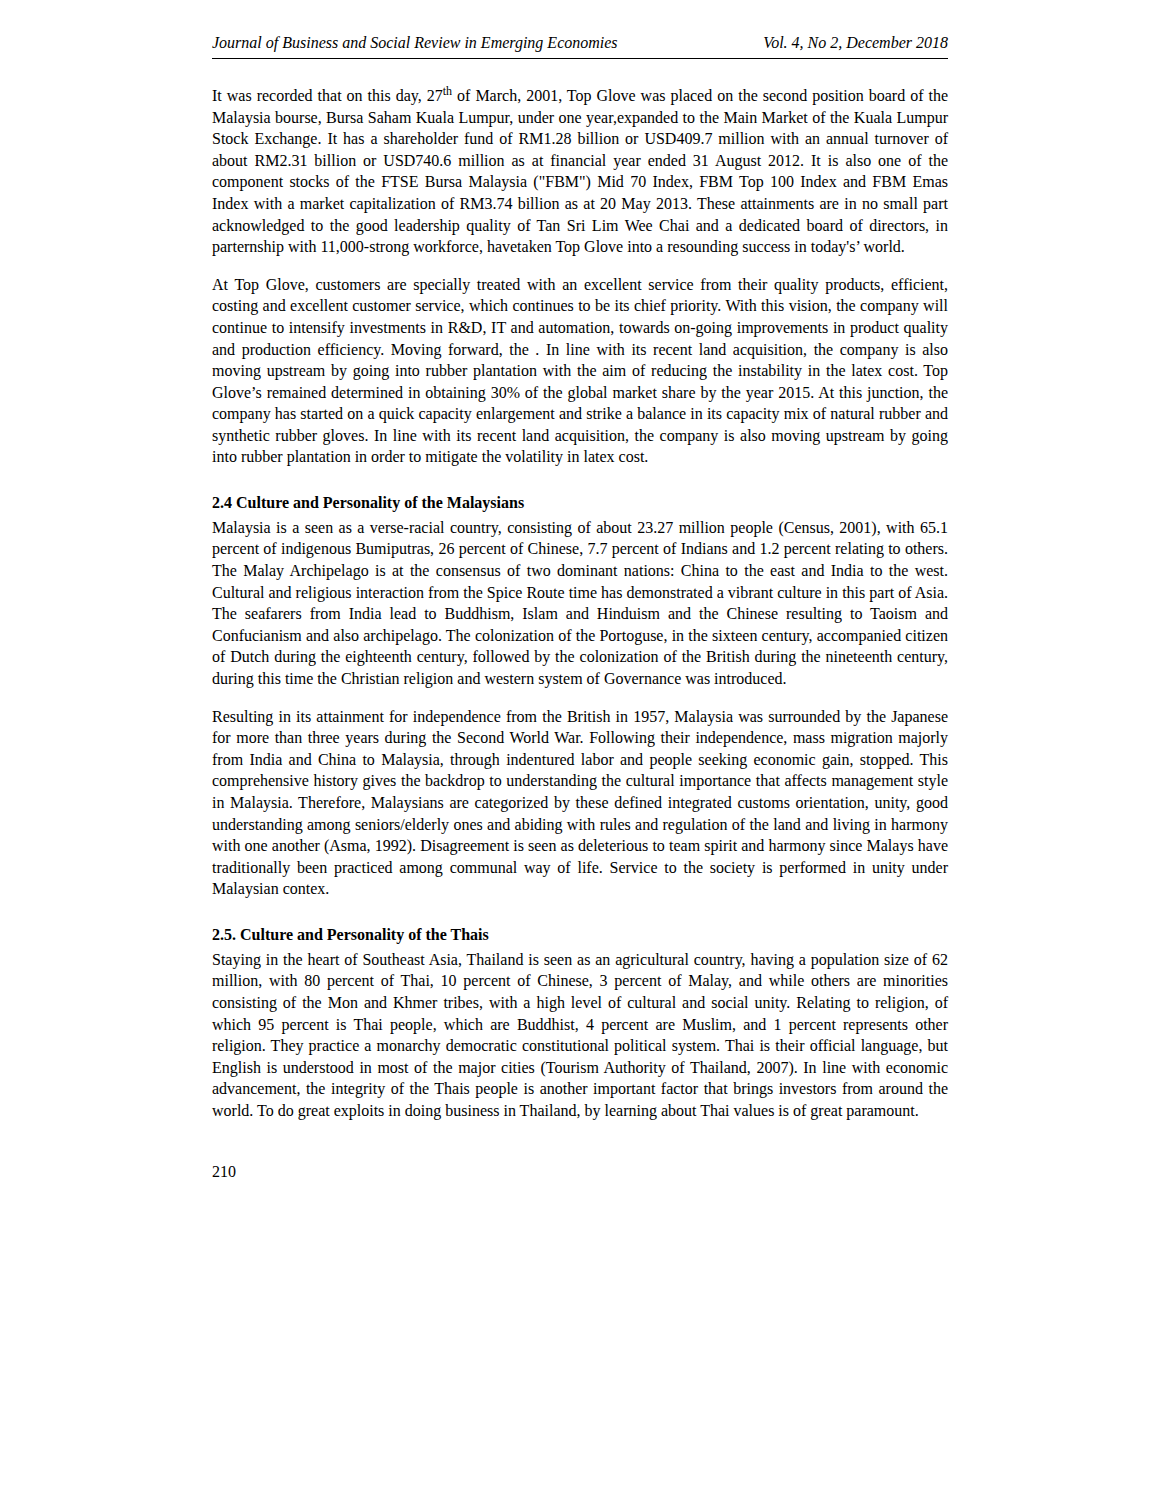Journal of Business and Social Review in Emerging Economies
Vol. 4, No 2, December 2018
It was recorded that on this day, 27th of March, 2001, Top Glove was placed on the second position board of the Malaysia bourse, Bursa Saham Kuala Lumpur, under one year,expanded to the Main Market of the Kuala Lumpur Stock Exchange. It has a shareholder fund of RM1.28 billion or USD409.7 million with an annual turnover of about RM2.31 billion or USD740.6 million as at financial year ended 31 August 2012. It is also one of the component stocks of the FTSE Bursa Malaysia ("FBM") Mid 70 Index, FBM Top 100 Index and FBM Emas Index with a market capitalization of RM3.74 billion as at 20 May 2013. These attainments are in no small part acknowledged to the good leadership quality of Tan Sri Lim Wee Chai and a dedicated board of directors, in parternship with 11,000-strong workforce, havetaken Top Glove into a resounding success in today's’ world.
At Top Glove, customers are specially treated with an excellent service from their quality products, efficient, costing and excellent customer service, which continues to be its chief priority. With this vision, the company will continue to intensify investments in R&D, IT and automation, towards on-going improvements in product quality and production efficiency. Moving forward, the . In line with its recent land acquisition, the company is also moving upstream by going into rubber plantation with the aim of reducing the instability in the latex cost. Top Glove’s remained determined in obtaining 30% of the global market share by the year 2015. At this junction, the company has started on a quick capacity enlargement and strike a balance in its capacity mix of natural rubber and synthetic rubber gloves. In line with its recent land acquisition, the company is also moving upstream by going into rubber plantation in order to mitigate the volatility in latex cost.
2.4 Culture and Personality of the Malaysians
Malaysia is a seen as a verse-racial country, consisting of about 23.27 million people (Census, 2001), with 65.1 percent of indigenous Bumiputras, 26 percent of Chinese, 7.7 percent of Indians and 1.2 percent relating to others. The Malay Archipelago is at the consensus of two dominant nations: China to the east and India to the west. Cultural and religious interaction from the Spice Route time has demonstrated a vibrant culture in this part of Asia. The seafarers from India lead to Buddhism, Islam and Hinduism and the Chinese resulting to Taoism and Confucianism and also archipelago. The colonization of the Portoguse, in the sixteen century, accompanied citizen of Dutch during the eighteenth century, followed by the colonization of the British during the nineteenth century, during this time the Christian religion and western system of Governance was introduced.
Resulting in its attainment for independence from the British in 1957, Malaysia was surrounded by the Japanese for more than three years during the Second World War. Following their independence, mass migration majorly from India and China to Malaysia, through indentured labor and people seeking economic gain, stopped. This comprehensive history gives the backdrop to understanding the cultural importance that affects management style in Malaysia. Therefore, Malaysians are categorized by these defined integrated customs orientation, unity, good understanding among seniors/elderly ones and abiding with rules and regulation of the land and living in harmony with one another (Asma, 1992). Disagreement is seen as deleterious to team spirit and harmony since Malays have traditionally been practiced among communal way of life. Service to the society is performed in unity under Malaysian contex.
2.5. Culture and Personality of the Thais
Staying in the heart of Southeast Asia, Thailand is seen as an agricultural country, having a population size of 62 million, with 80 percent of Thai, 10 percent of Chinese, 3 percent of Malay, and while others are minorities consisting of the Mon and Khmer tribes, with a high level of cultural and social unity. Relating to religion, of which 95 percent is Thai people, which are Buddhist, 4 percent are Muslim, and 1 percent represents other religion. They practice a monarchy democratic constitutional political system. Thai is their official language, but English is understood in most of the major cities (Tourism Authority of Thailand, 2007). In line with economic advancement, the integrity of the Thais people is another important factor that brings investors from around the world. To do great exploits in doing business in Thailand, by learning about Thai values is of great paramount.
210